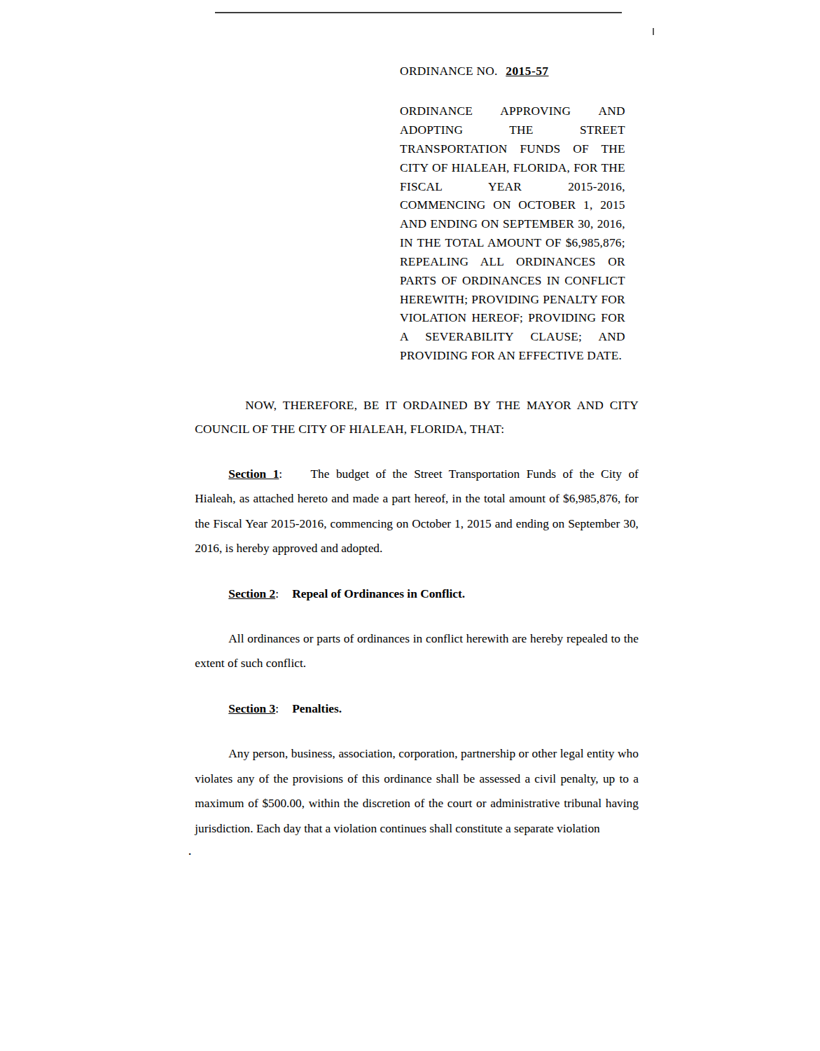ORDINANCE NO. 2015-57
ORDINANCE APPROVING AND ADOPTING THE STREET TRANSPORTATION FUNDS OF THE CITY OF HIALEAH, FLORIDA, FOR THE FISCAL YEAR 2015-2016, COMMENCING ON OCTOBER 1, 2015 AND ENDING ON SEPTEMBER 30, 2016, IN THE TOTAL AMOUNT OF $6,985,876; REPEALING ALL ORDINANCES OR PARTS OF ORDINANCES IN CONFLICT HEREWITH; PROVIDING PENALTY FOR VIOLATION HEREOF; PROVIDING FOR A SEVERABILITY CLAUSE; AND PROVIDING FOR AN EFFECTIVE DATE.
NOW, THEREFORE, BE IT ORDAINED BY THE MAYOR AND CITY COUNCIL OF THE CITY OF HIALEAH, FLORIDA, THAT:
Section 1: The budget of the Street Transportation Funds of the City of Hialeah, as attached hereto and made a part hereof, in the total amount of $6,985,876, for the Fiscal Year 2015-2016, commencing on October 1, 2015 and ending on September 30, 2016, is hereby approved and adopted.
Section 2: Repeal of Ordinances in Conflict.
All ordinances or parts of ordinances in conflict herewith are hereby repealed to the extent of such conflict.
Section 3: Penalties.
Any person, business, association, corporation, partnership or other legal entity who violates any of the provisions of this ordinance shall be assessed a civil penalty, up to a maximum of $500.00, within the discretion of the court or administrative tribunal having jurisdiction. Each day that a violation continues shall constitute a separate violation
.